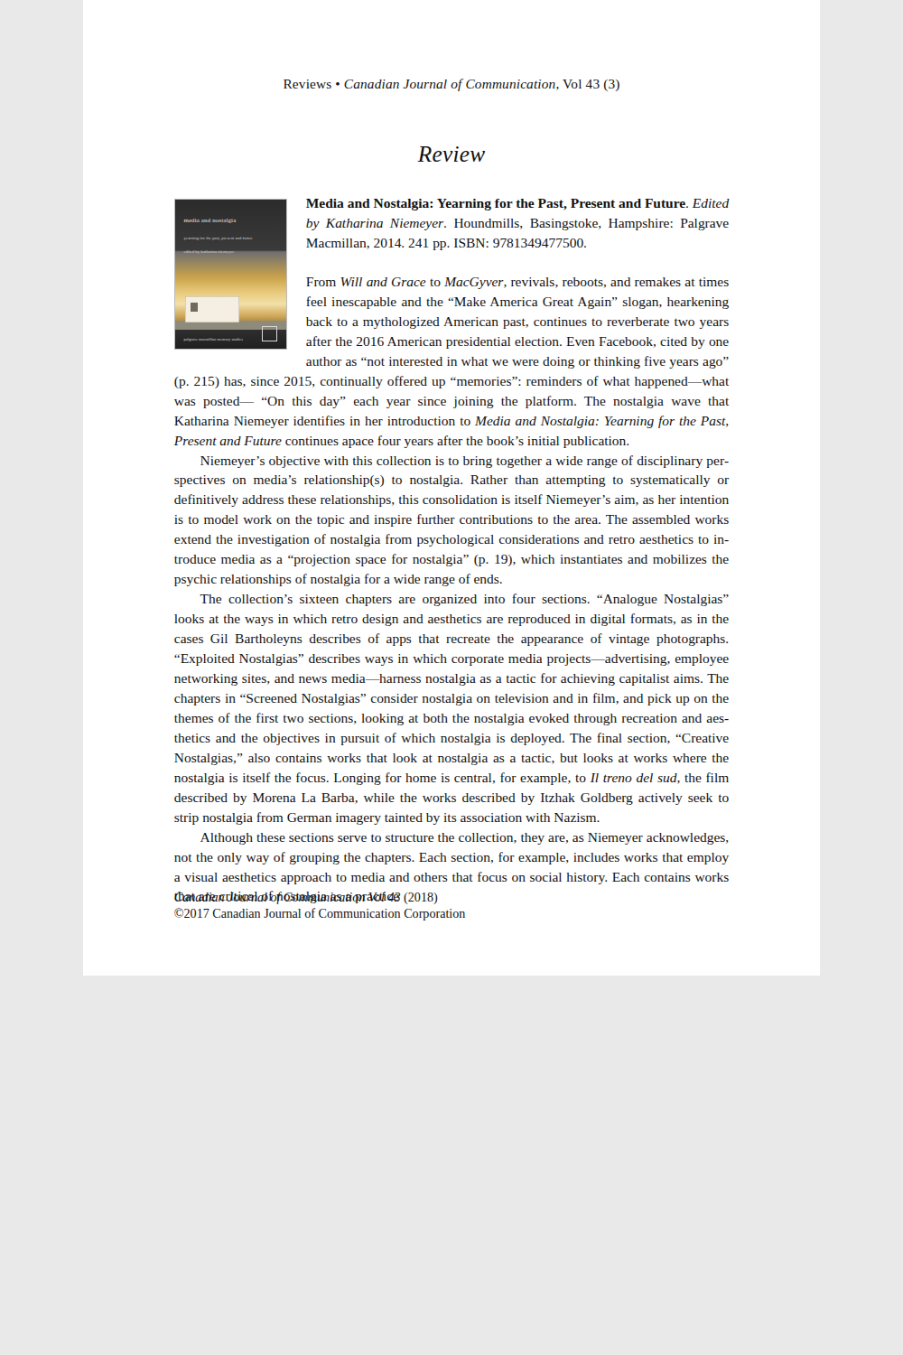Reviews • Canadian Journal of Communication, Vol 43 (3)
Review
media and nostalgia
yearning for the past, present and future
edited by katharina niemeyer
palgrave macmillan memory studies
Media and Nostalgia: Yearning for the Past, Present and Future. Edited by Katharina Niemeyer. Houndmills, Basingstoke, Hampshire: Palgrave Macmillan, 2014. 241 pp. ISBN: 9781349477500.
From Will and Grace to MacGyver, revivals, reboots, and remakes at times feel inescapable and the “Make America Great Again” slogan, hearkening back to a mythologized American past, continues to reverberate two years after the 2016 American presidential election. Even Facebook, cited by one author as “not interested in what we were doing or thinking five years ago” (p. 215) has, since 2015, continually offered up “memories”: reminders of what happened—what was posted— “On this day” each year since joining the platform. The nostalgia wave that Katharina Niemeyer identifies in her introduction to Media and Nostalgia: Yearning for the Past, Present and Future continues apace four years after the book’s initial publication.
Niemeyer’s objective with this collection is to bring together a wide range of disciplinary perspectives on media’s relationship(s) to nostalgia. Rather than attempting to systematically or definitively address these relationships, this consolidation is itself Niemeyer’s aim, as her intention is to model work on the topic and inspire further contributions to the area. The assembled works extend the investigation of nostalgia from psychological considerations and retro aesthetics to introduce media as a “projection space for nostalgia” (p. 19), which instantiates and mobilizes the psychic relationships of nostalgia for a wide range of ends.
The collection’s sixteen chapters are organized into four sections. “Analogue Nostalgias” looks at the ways in which retro design and aesthetics are reproduced in digital formats, as in the cases Gil Bartholeyns describes of apps that recreate the appearance of vintage photographs. “Exploited Nostalgias” describes ways in which corporate media projects—advertising, employee networking sites, and news media—harness nostalgia as a tactic for achieving capitalist aims. The chapters in “Screened Nostalgias” consider nostalgia on television and in film, and pick up on the themes of the first two sections, looking at both the nostalgia evoked through recreation and aesthetics and the objectives in pursuit of which nostalgia is deployed. The final section, “Creative Nostalgias,” also contains works that look at nostalgia as a tactic, but looks at works where the nostalgia is itself the focus. Longing for home is central, for example, to Il treno del sud, the film described by Morena La Barba, while the works described by Itzhak Goldberg actively seek to strip nostalgia from German imagery tainted by its association with Nazism.
Although these sections serve to structure the collection, they are, as Niemeyer acknowledges, not the only way of grouping the chapters. Each section, for example, includes works that employ a visual aesthetics approach to media and others that focus on social history. Each contains works that are critical of nostalgia as a practice
Canadian Journal of Communication Vol 43 (2018)
©2017 Canadian Journal of Communication Corporation